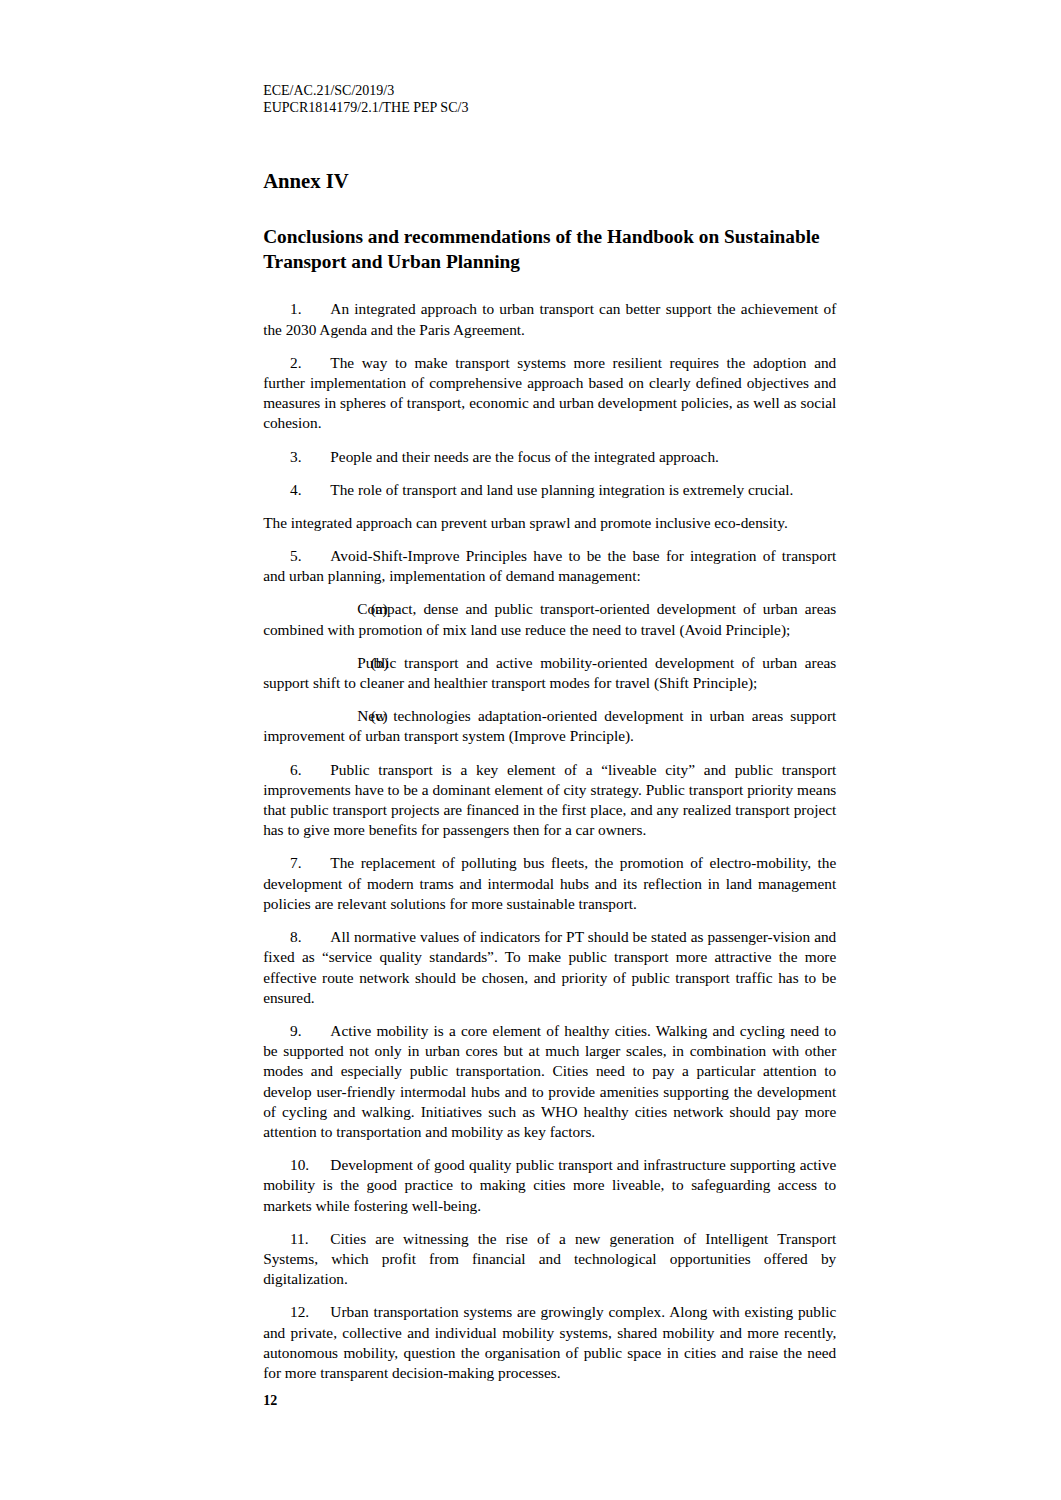ECE/AC.21/SC/2019/3 EUPCR1814179/2.1/THE PEP SC/3
Annex IV
Conclusions and recommendations of the Handbook on Sustainable Transport and Urban Planning
1. An integrated approach to urban transport can better support the achievement of the 2030 Agenda and the Paris Agreement.
2. The way to make transport systems more resilient requires the adoption and further implementation of comprehensive approach based on clearly defined objectives and measures in spheres of transport, economic and urban development policies, as well as social cohesion.
3. People and their needs are the focus of the integrated approach.
4. The role of transport and land use planning integration is extremely crucial.
The integrated approach can prevent urban sprawl and promote inclusive eco-density.
5. Avoid-Shift-Improve Principles have to be the base for integration of transport and urban planning, implementation of demand management:
(a) Compact, dense and public transport-oriented development of urban areas combined with promotion of mix land use reduce the need to travel (Avoid Principle);
(b) Public transport and active mobility-oriented development of urban areas support shift to cleaner and healthier transport modes for travel (Shift Principle);
(c) New technologies adaptation-oriented development in urban areas support improvement of urban transport system (Improve Principle).
6. Public transport is a key element of a “liveable city” and public transport improvements have to be a dominant element of city strategy. Public transport priority means that public transport projects are financed in the first place, and any realized transport project has to give more benefits for passengers then for a car owners.
7. The replacement of polluting bus fleets, the promotion of electro-mobility, the development of modern trams and intermodal hubs and its reflection in land management policies are relevant solutions for more sustainable transport.
8. All normative values of indicators for PT should be stated as passenger-vision and fixed as “service quality standards”. To make public transport more attractive the more effective route network should be chosen, and priority of public transport traffic has to be ensured.
9. Active mobility is a core element of healthy cities. Walking and cycling need to be supported not only in urban cores but at much larger scales, in combination with other modes and especially public transportation. Cities need to pay a particular attention to develop user-friendly intermodal hubs and to provide amenities supporting the development of cycling and walking. Initiatives such as WHO healthy cities network should pay more attention to transportation and mobility as key factors.
10. Development of good quality public transport and infrastructure supporting active mobility is the good practice to making cities more liveable, to safeguarding access to markets while fostering well-being.
11. Cities are witnessing the rise of a new generation of Intelligent Transport Systems, which profit from financial and technological opportunities offered by digitalization.
12. Urban transportation systems are growingly complex. Along with existing public and private, collective and individual mobility systems, shared mobility and more recently, autonomous mobility, question the organisation of public space in cities and raise the need for more transparent decision-making processes.
12